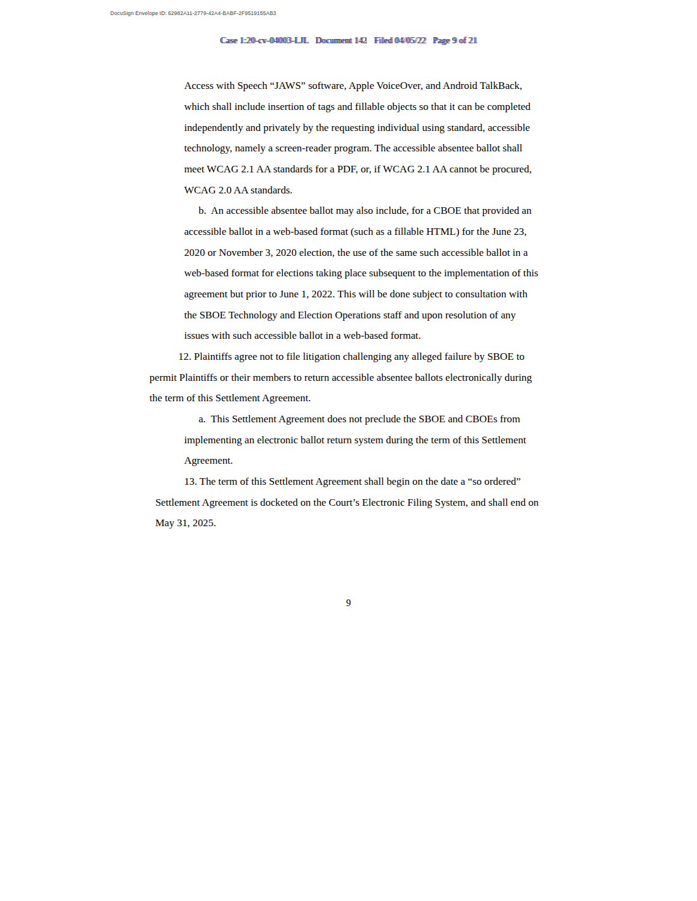DocuSign Envelope ID: 62982A11-2779-42A4-BABF-2F9519155AB3
Case 1:20-cv-04003-LJL Document 142 Filed 04/05/22 Page 9 of 21 Case 1:20-cv-04003-LJL Document 141 Filed 04/05/22 Page 9 of 21
Access with Speech “JAWS” software, Apple VoiceOver, and Android TalkBack, which shall include insertion of tags and fillable objects so that it can be completed independently and privately by the requesting individual using standard, accessible technology, namely a screen-reader program. The accessible absentee ballot shall meet WCAG 2.1 AA standards for a PDF, or, if WCAG 2.1 AA cannot be procured, WCAG 2.0 AA standards.
b. An accessible absentee ballot may also include, for a CBOE that provided an accessible ballot in a web-based format (such as a fillable HTML) for the June 23, 2020 or November 3, 2020 election, the use of the same such accessible ballot in a web-based format for elections taking place subsequent to the implementation of this agreement but prior to June 1, 2022. This will be done subject to consultation with the SBOE Technology and Election Operations staff and upon resolution of any issues with such accessible ballot in a web-based format.
12. Plaintiffs agree not to file litigation challenging any alleged failure by SBOE to permit Plaintiffs or their members to return accessible absentee ballots electronically during the term of this Settlement Agreement.
a. This Settlement Agreement does not preclude the SBOE and CBOEs from implementing an electronic ballot return system during the term of this Settlement Agreement.
13. The term of this Settlement Agreement shall begin on the date a “so ordered” Settlement Agreement is docketed on the Court’s Electronic Filing System, and shall end on May 31, 2025.
9